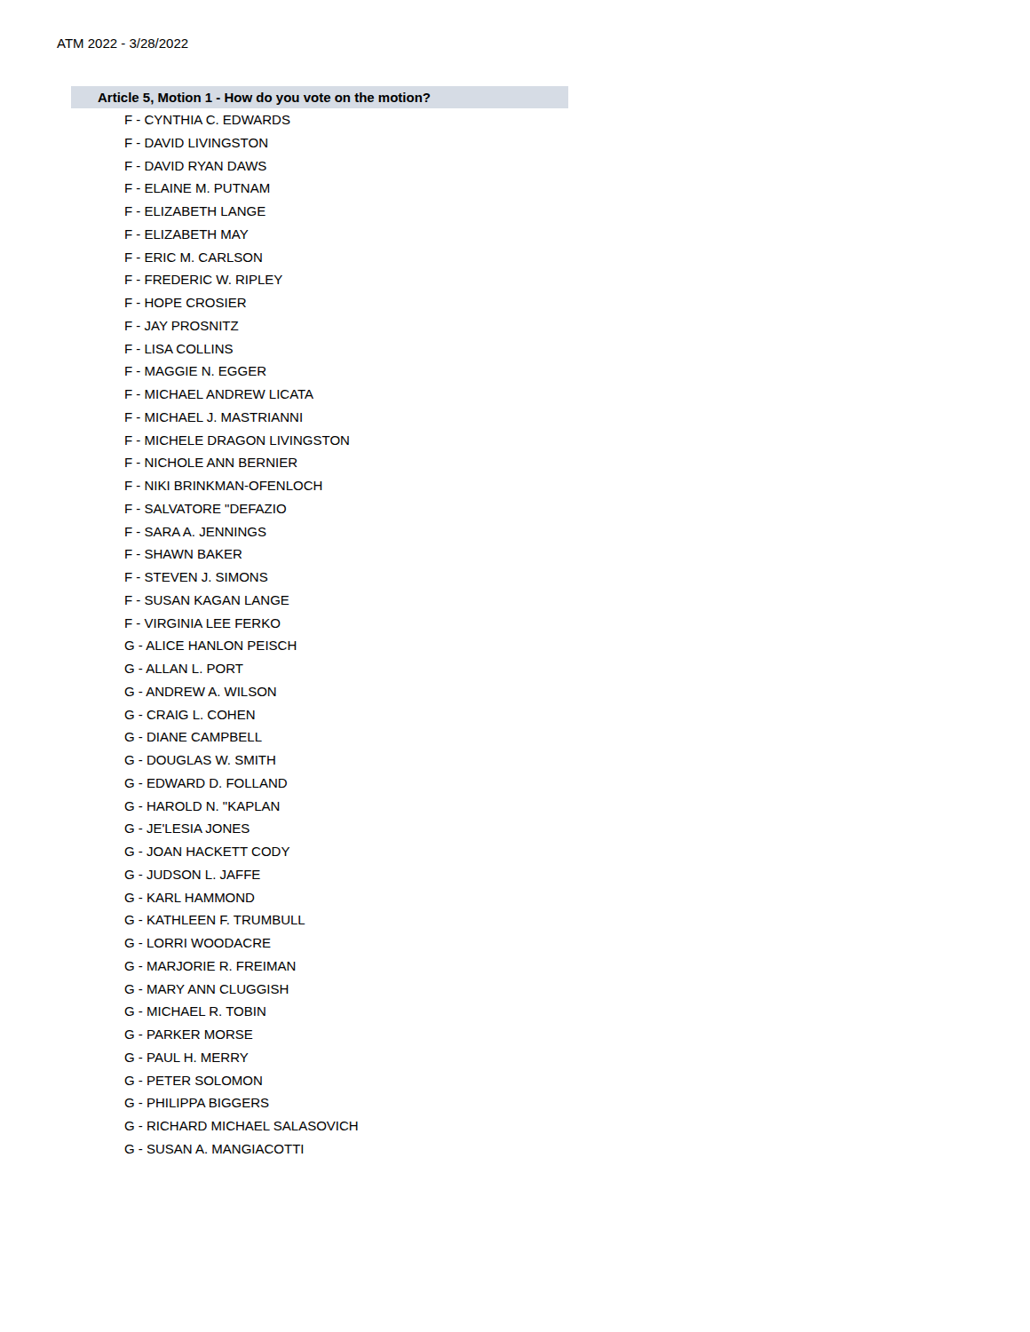ATM 2022 - 3/28/2022
Article 5, Motion 1 - How do you vote on the motion?
F - CYNTHIA C. EDWARDS
F - DAVID LIVINGSTON
F - DAVID RYAN DAWS
F - ELAINE M. PUTNAM
F - ELIZABETH LANGE
F - ELIZABETH MAY
F - ERIC M. CARLSON
F - FREDERIC W. RIPLEY
F - HOPE CROSIER
F - JAY PROSNITZ
F - LISA COLLINS
F - MAGGIE N. EGGER
F - MICHAEL ANDREW LICATA
F - MICHAEL J. MASTRIANNI
F - MICHELE DRAGON LIVINGSTON
F - NICHOLE ANN BERNIER
F - NIKI BRINKMAN-OFENLOCH
F - SALVATORE "DEFAZIO
F - SARA A. JENNINGS
F - SHAWN BAKER
F - STEVEN J. SIMONS
F - SUSAN KAGAN LANGE
F - VIRGINIA LEE FERKO
G - ALICE HANLON PEISCH
G - ALLAN L. PORT
G - ANDREW A. WILSON
G - CRAIG L. COHEN
G - DIANE CAMPBELL
G - DOUGLAS W. SMITH
G - EDWARD D. FOLLAND
G - HAROLD N. "KAPLAN
G - JE'LESIA JONES
G - JOAN HACKETT CODY
G - JUDSON L. JAFFE
G - KARL HAMMOND
G - KATHLEEN F. TRUMBULL
G - LORRI WOODACRE
G - MARJORIE R. FREIMAN
G - MARY ANN CLUGGISH
G - MICHAEL R. TOBIN
G - PARKER MORSE
G - PAUL H. MERRY
G - PETER SOLOMON
G - PHILIPPA BIGGERS
G - RICHARD MICHAEL SALASOVICH
G - SUSAN A. MANGIACOTTI